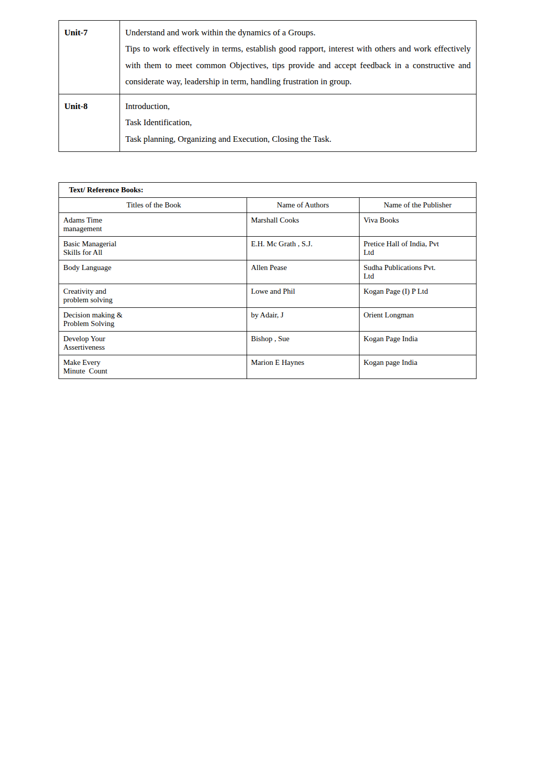| Unit-7 | Understand and work within the dynamics of a Groups. Tips to work effectively in terms, establish good rapport, interest with others and work effectively with them to meet common Objectives, tips provide and accept feedback in a constructive and considerate way, leadership in term, handling frustration in group. |
| Unit-8 | Introduction, Task Identification, Task planning, Organizing and Execution, Closing the Task. |
| Text/ Reference Books: | |
| Titles of the Book | Name of Authors | Name of the Publisher |
| Adams Time management | Marshall Cooks | Viva Books |
| Basic Managerial Skills for All | E.H. Mc Grath , S.J. | Pretice Hall of India, Pvt Ltd |
| Body Language | Allen Pease | Sudha Publications Pvt. Ltd |
| Creativity and problem solving | Lowe and Phil | Kogan Page (I) P Ltd |
| Decision making & Problem Solving | by Adair, J | Orient Longman |
| Develop Your Assertiveness | Bishop , Sue | Kogan Page India |
| Make Every Minute Count | Marion E Haynes | Kogan page India |